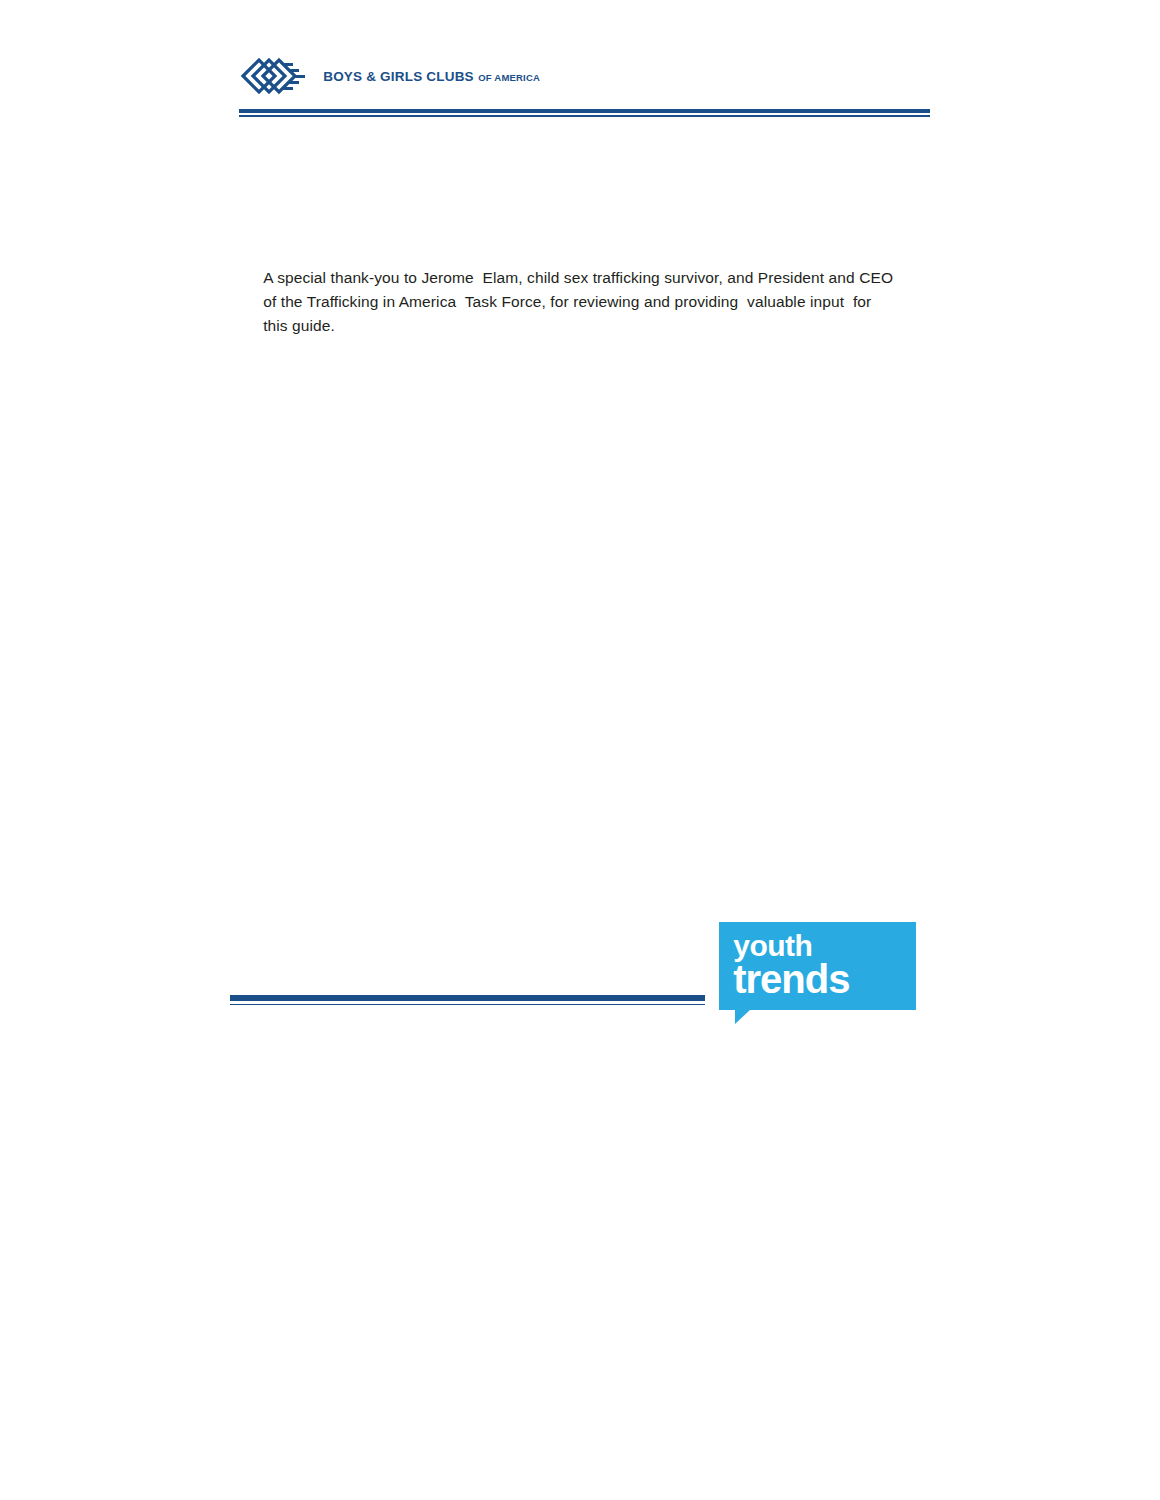BOYS & GIRLS CLUBS OF AMERICA
A special thank-you to Jerome Elam, child sex trafficking survivor, and President and CEO of the Trafficking in America Task Force, for reviewing and providing valuable input for this guide.
youth trends